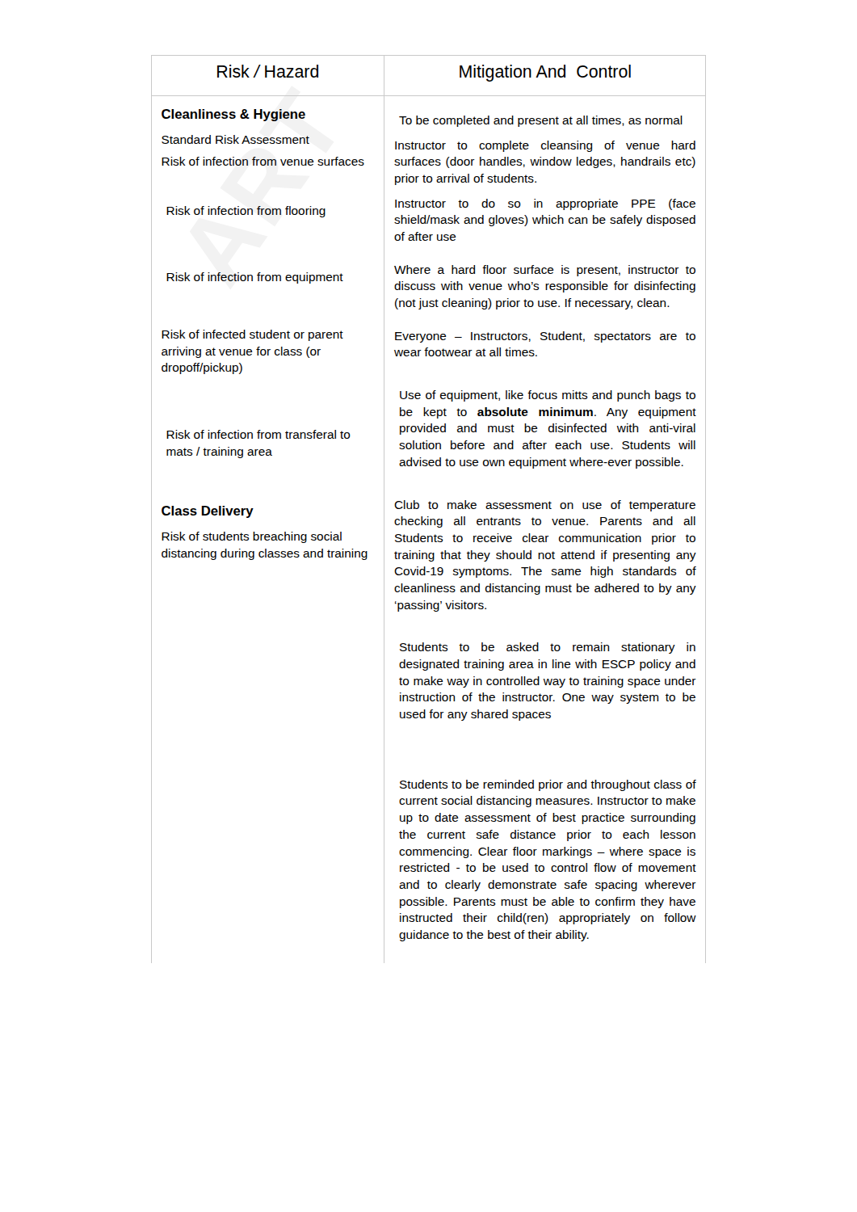ART
| Risk / Hazard | Mitigation And Control |
| --- | --- |
| Cleanliness & Hygiene Standard Risk Assessment Risk of infection from venue surfaces Risk of infection from flooring Risk of infection from equipment Risk of infected student or parent arriving at venue for class (or dropoff/pickup) Risk of infection from transferal to mats / training area Class Delivery Risk of students breaching social distancing during classes and training | To be completed and present at all times, as normal Instructor to complete cleansing of venue hard surfaces (door handles, window ledges, handrails etc) prior to arrival of students. Instructor to do so in appropriate PPE (face shield/mask and gloves) which can be safely disposed of after use Where a hard floor surface is present, instructor to discuss with venue who’s responsible for disinfecting (not just cleaning) prior to use. If necessary, clean. Everyone – Instructors, Student, spectators are to wear footwear at all times. Use of equipment, like focus mitts and punch bags to be kept to absolute minimum . Any equipment provided and must be disinfected with anti-viral solution before and after each use. Students will advised to use own equipment where-ever possible. Club to make assessment on use of temperature checking all entrants to venue. Parents and all Students to receive clear communication prior to training that they should not attend if presenting any Covid-19 symptoms. The same high standards of cleanliness and distancing must be adhered to by any ‘passing’ visitors. Students to be asked to remain stationary in designated training area in line with ESCP policy and to make way in controlled way to training space under instruction of the instructor. One way system to be used for any shared spaces Students to be reminded prior and throughout class of current social distancing measures. Instructor to make up to date assessment of best practice surrounding the current safe distance prior to each lesson commencing. Clear floor markings – where space is restricted - to be used to control flow of movement and to clearly demonstrate safe spacing wherever possible. Parents must be able to confirm they have instructed their child(ren) appropriately on follow guidance to the best of their ability. |